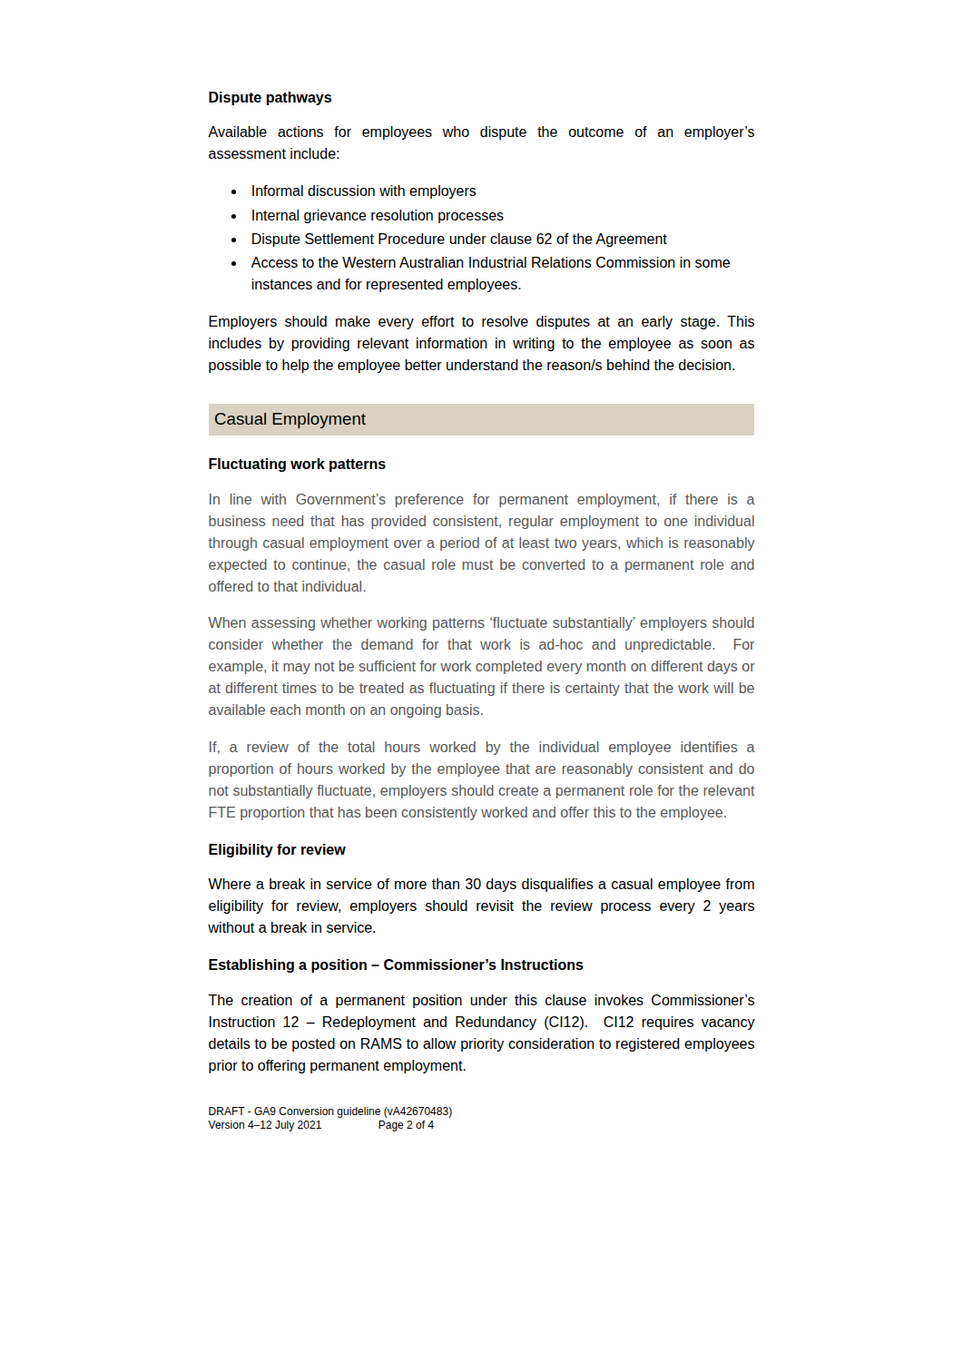Dispute pathways
Available actions for employees who dispute the outcome of an employer’s assessment include:
Informal discussion with employers
Internal grievance resolution processes
Dispute Settlement Procedure under clause 62 of the Agreement
Access to the Western Australian Industrial Relations Commission in some instances and for represented employees.
Employers should make every effort to resolve disputes at an early stage. This includes by providing relevant information in writing to the employee as soon as possible to help the employee better understand the reason/s behind the decision.
Casual Employment
Fluctuating work patterns
In line with Government’s preference for permanent employment, if there is a business need that has provided consistent, regular employment to one individual through casual employment over a period of at least two years, which is reasonably expected to continue, the casual role must be converted to a permanent role and offered to that individual.
When assessing whether working patterns ‘fluctuate substantially’ employers should consider whether the demand for that work is ad-hoc and unpredictable. For example, it may not be sufficient for work completed every month on different days or at different times to be treated as fluctuating if there is certainty that the work will be available each month on an ongoing basis.
If, a review of the total hours worked by the individual employee identifies a proportion of hours worked by the employee that are reasonably consistent and do not substantially fluctuate, employers should create a permanent role for the relevant FTE proportion that has been consistently worked and offer this to the employee.
Eligibility for review
Where a break in service of more than 30 days disqualifies a casual employee from eligibility for review, employers should revisit the review process every 2 years without a break in service.
Establishing a position – Commissioner’s Instructions
The creation of a permanent position under this clause invokes Commissioner’s Instruction 12 – Redeployment and Redundancy (CI12). CI12 requires vacancy details to be posted on RAMS to allow priority consideration to registered employees prior to offering permanent employment.
DRAFT - GA9 Conversion guideline (vA42670483)
Version 4–12 July 2021 Page 2 of 4